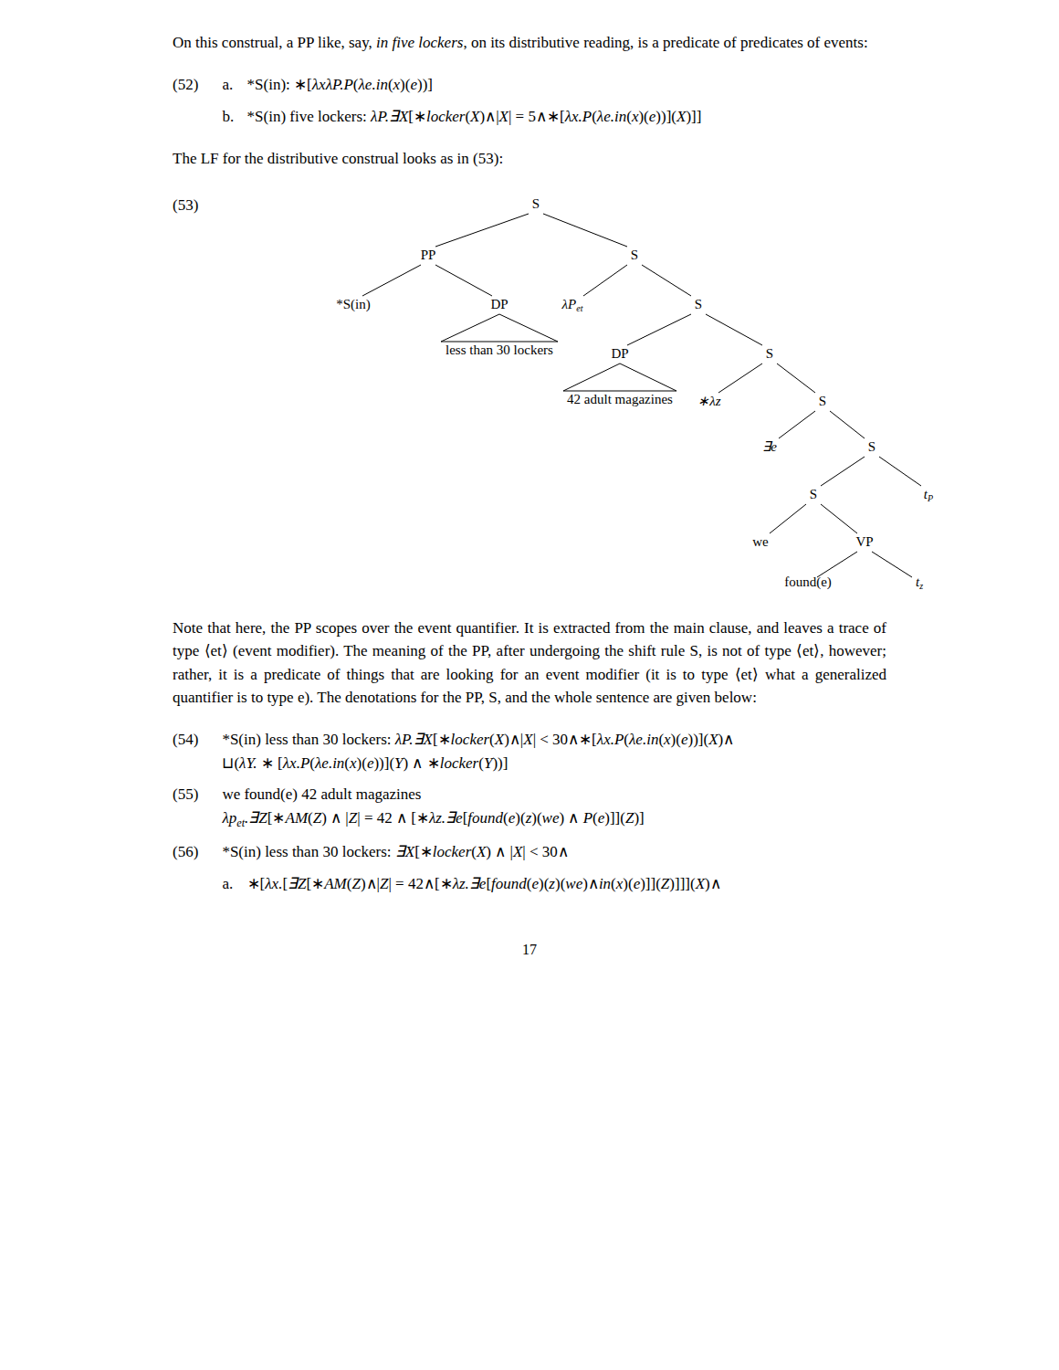On this construal, a PP like, say, in five lockers, on its distributive reading, is a predicate of predicates of events:
(52)
a.
*S(in): ∗[λxλP.P(λe.in(x)(e))]
b.
*S(in) five lockers: λP.∃X[∗locker(X)∧|X| = 5∧∗[λx.P(λe.in(x)(e))](X)]]
The LF for the distributive construal looks as in (53):
(53)
S PP S *S(in) DP less than 30 lockers λPet S DP S 42 adult magazines ∗λz S ∃e S S tP we VP found(e) tz
Note that here, the PP scopes over the event quantifier. It is extracted from the main clause, and leaves a trace of type ⟨et⟩ (event modifier). The meaning of the PP, after undergoing the shift rule S, is not of type ⟨et⟩, however; rather, it is a predicate of things that are looking for an event modifier (it is to type ⟨et⟩ what a generalized quantifier is to type e). The denotations for the PP, S, and the whole sentence are given below:
(54)
*S(in) less than 30 lockers: λP.∃X[∗locker(X)∧|X| < 30∧∗[λx.P(λe.in(x)(e))](X)∧ ⊔(λY. ∗ [λx.P(λe.in(x)(e))](Y) ∧ ∗locker(Y))]
(55)
we found(e) 42 adult magazines λpet.∃Z[∗AM(Z) ∧ |Z| = 42 ∧ [∗λz.∃e[found(e)(z)(we) ∧ P(e)]](Z)]
(56)
*S(in) less than 30 lockers: ∃X[∗locker(X) ∧ |X| < 30∧
a.
∗[λx.[∃Z[∗AM(Z)∧|Z| = 42∧[∗λz.∃e[found(e)(z)(we)∧in(x)(e)]](Z)]]](X)∧
17